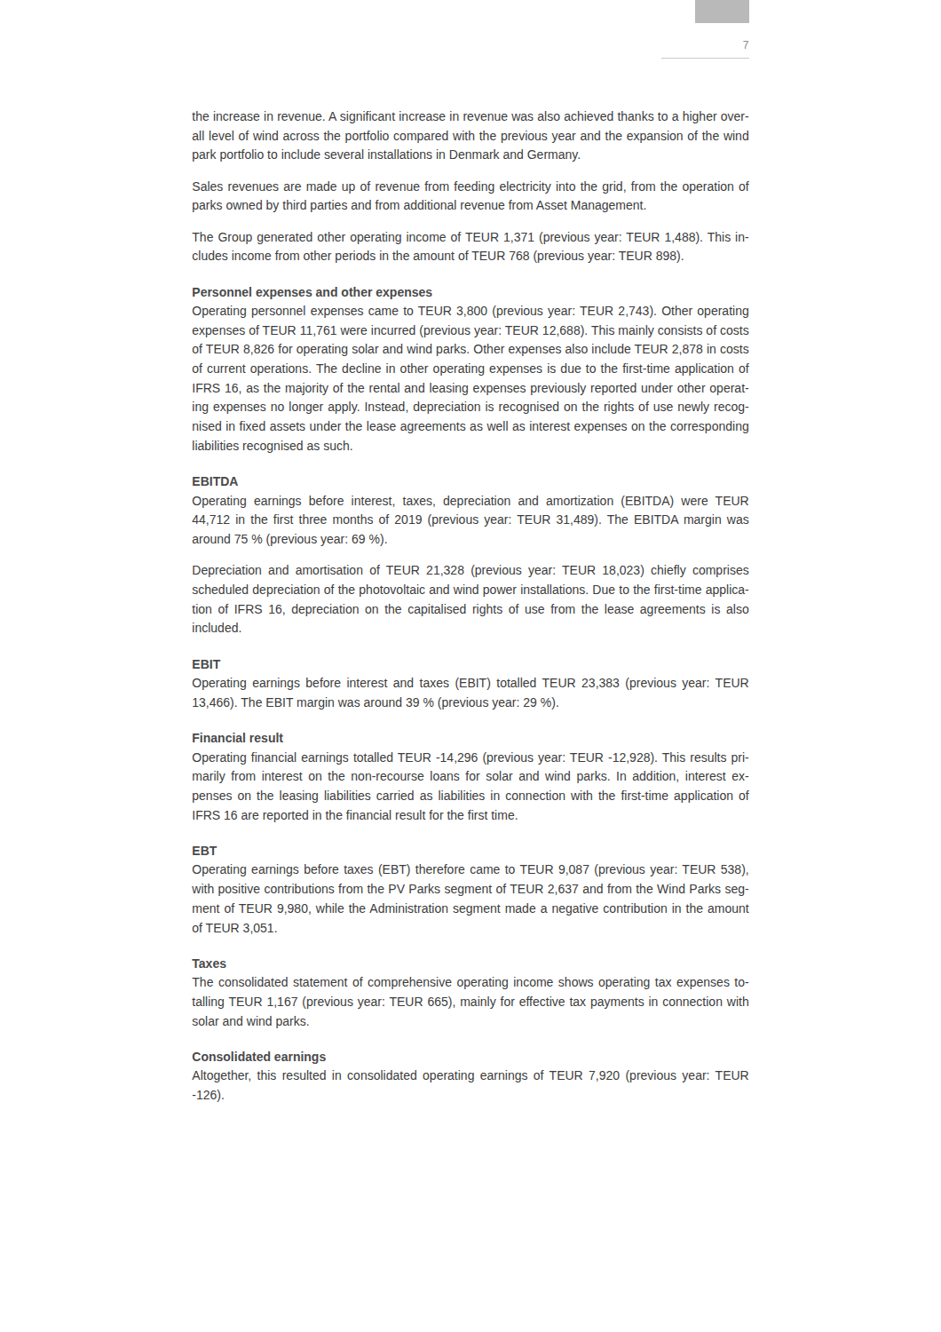7
the increase in revenue. A significant increase in revenue was also achieved thanks to a higher overall level of wind across the portfolio compared with the previous year and the expansion of the wind park portfolio to include several installations in Denmark and Germany.
Sales revenues are made up of revenue from feeding electricity into the grid, from the operation of parks owned by third parties and from additional revenue from Asset Management.
The Group generated other operating income of TEUR 1,371 (previous year: TEUR 1,488). This includes income from other periods in the amount of TEUR 768 (previous year: TEUR 898).
Personnel expenses and other expenses
Operating personnel expenses came to TEUR 3,800 (previous year: TEUR 2,743). Other operating expenses of TEUR 11,761 were incurred (previous year: TEUR 12,688). This mainly consists of costs of TEUR 8,826 for operating solar and wind parks. Other expenses also include TEUR 2,878 in costs of current operations. The decline in other operating expenses is due to the first-time application of IFRS 16, as the majority of the rental and leasing expenses previously reported under other operating expenses no longer apply. Instead, depreciation is recognised on the rights of use newly recognised in fixed assets under the lease agreements as well as interest expenses on the corresponding liabilities recognised as such.
EBITDA
Operating earnings before interest, taxes, depreciation and amortization (EBITDA) were TEUR 44,712 in the first three months of 2019 (previous year: TEUR 31,489). The EBITDA margin was around 75 % (previous year: 69 %).
Depreciation and amortisation of TEUR 21,328 (previous year: TEUR 18,023) chiefly comprises scheduled depreciation of the photovoltaic and wind power installations. Due to the first-time application of IFRS 16, depreciation on the capitalised rights of use from the lease agreements is also included.
EBIT
Operating earnings before interest and taxes (EBIT) totalled TEUR 23,383 (previous year: TEUR 13,466). The EBIT margin was around 39 % (previous year: 29 %).
Financial result
Operating financial earnings totalled TEUR -14,296 (previous year: TEUR -12,928). This results primarily from interest on the non-recourse loans for solar and wind parks. In addition, interest expenses on the leasing liabilities carried as liabilities in connection with the first-time application of IFRS 16 are reported in the financial result for the first time.
EBT
Operating earnings before taxes (EBT) therefore came to TEUR 9,087 (previous year: TEUR 538), with positive contributions from the PV Parks segment of TEUR 2,637 and from the Wind Parks segment of TEUR 9,980, while the Administration segment made a negative contribution in the amount of TEUR 3,051.
Taxes
The consolidated statement of comprehensive operating income shows operating tax expenses totalling TEUR 1,167 (previous year: TEUR 665), mainly for effective tax payments in connection with solar and wind parks.
Consolidated earnings
Altogether, this resulted in consolidated operating earnings of TEUR 7,920 (previous year: TEUR -126).